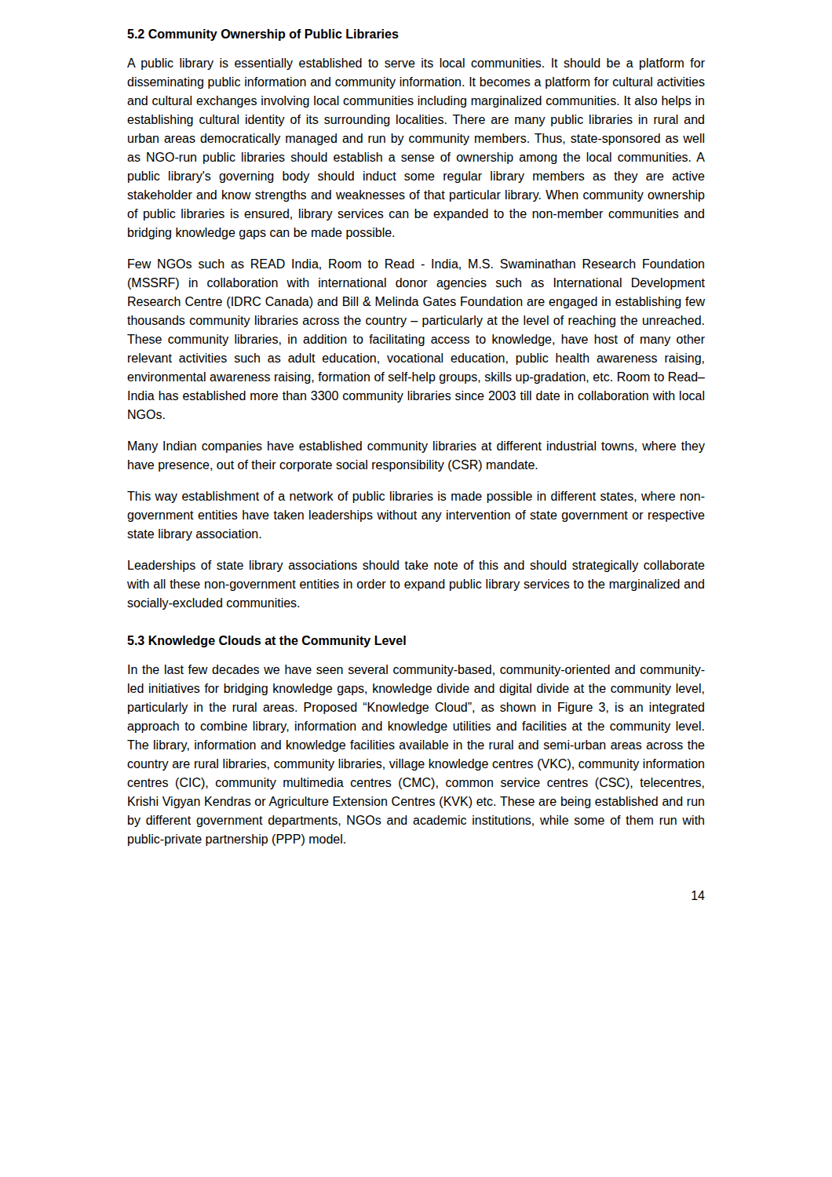5.2 Community Ownership of Public Libraries
A public library is essentially established to serve its local communities. It should be a platform for disseminating public information and community information. It becomes a platform for cultural activities and cultural exchanges involving local communities including marginalized communities. It also helps in establishing cultural identity of its surrounding localities. There are many public libraries in rural and urban areas democratically managed and run by community members. Thus, state-sponsored as well as NGO-run public libraries should establish a sense of ownership among the local communities. A public library's governing body should induct some regular library members as they are active stakeholder and know strengths and weaknesses of that particular library. When community ownership of public libraries is ensured, library services can be expanded to the non-member communities and bridging knowledge gaps can be made possible.
Few NGOs such as READ India, Room to Read - India, M.S. Swaminathan Research Foundation (MSSRF) in collaboration with international donor agencies such as International Development Research Centre (IDRC Canada) and Bill & Melinda Gates Foundation are engaged in establishing few thousands community libraries across the country – particularly at the level of reaching the unreached. These community libraries, in addition to facilitating access to knowledge, have host of many other relevant activities such as adult education, vocational education, public health awareness raising, environmental awareness raising, formation of self-help groups, skills up-gradation, etc. Room to Read–India has established more than 3300 community libraries since 2003 till date in collaboration with local NGOs.
Many Indian companies have established community libraries at different industrial towns, where they have presence, out of their corporate social responsibility (CSR) mandate.
This way establishment of a network of public libraries is made possible in different states, where non-government entities have taken leaderships without any intervention of state government or respective state library association.
Leaderships of state library associations should take note of this and should strategically collaborate with all these non-government entities in order to expand public library services to the marginalized and socially-excluded communities.
5.3 Knowledge Clouds at the Community Level
In the last few decades we have seen several community-based, community-oriented and community-led initiatives for bridging knowledge gaps, knowledge divide and digital divide at the community level, particularly in the rural areas. Proposed “Knowledge Cloud”, as shown in Figure 3, is an integrated approach to combine library, information and knowledge utilities and facilities at the community level. The library, information and knowledge facilities available in the rural and semi-urban areas across the country are rural libraries, community libraries, village knowledge centres (VKC), community information centres (CIC), community multimedia centres (CMC), common service centres (CSC), telecentres, Krishi Vigyan Kendras or Agriculture Extension Centres (KVK) etc. These are being established and run by different government departments, NGOs and academic institutions, while some of them run with public-private partnership (PPP) model.
14